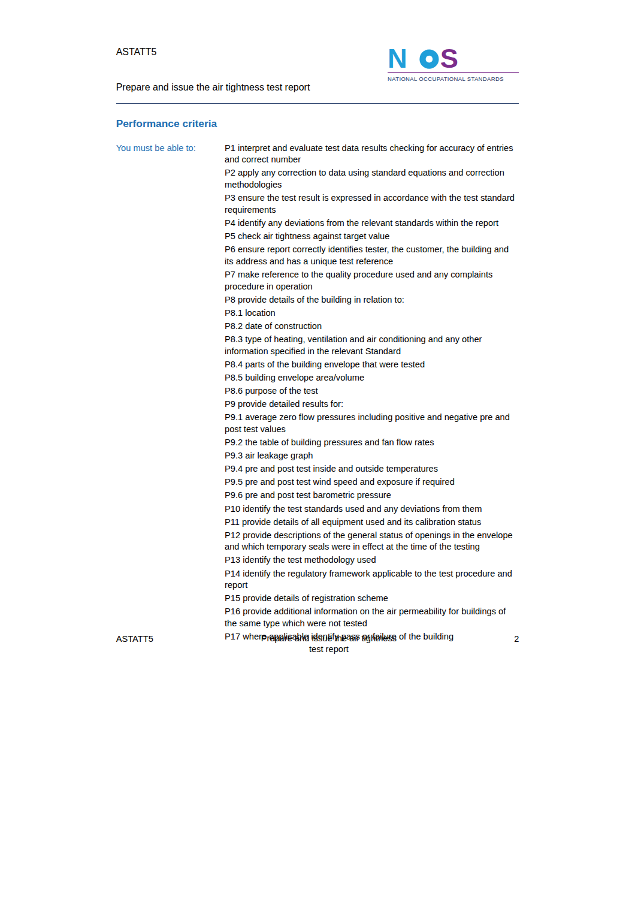ASTATT5
Prepare and issue the air tightness test report
N S NATIONAL OCCUPATIONAL STANDARDS
Performance criteria
You must be able to:
P1 interpret and evaluate test data results checking for accuracy of entries and correct number
P2 apply any correction to data using standard equations and correction methodologies
P3 ensure the test result is expressed in accordance with the test standard requirements
P4 identify any deviations from the relevant standards within the report
P5 check air tightness against target value
P6 ensure report correctly identifies tester, the customer, the building and its address and has a unique test reference
P7 make reference to the quality procedure used and any complaints procedure in operation
P8 provide details of the building in relation to:
P8.1 location
P8.2 date of construction
P8.3 type of heating, ventilation and air conditioning and any other information specified in the relevant Standard
P8.4 parts of the building envelope that were tested
P8.5 building envelope area/volume
P8.6 purpose of the test
P9 provide detailed results for:
P9.1 average zero flow pressures including positive and negative pre and post test values
P9.2 the table of building pressures and fan flow rates
P9.3 air leakage graph
P9.4 pre and post test inside and outside temperatures
P9.5 pre and post test wind speed and exposure if required
P9.6 pre and post test barometric pressure
P10 identify the test standards used and any deviations from them
P11 provide details of all equipment used and its calibration status
P12 provide descriptions of the general status of openings in the envelope and which temporary seals were in effect at the time of the testing
P13 identify the test methodology used
P14 identify the regulatory framework applicable to the test procedure and report
P15 provide details of registration scheme
P16 provide additional information on the air permeability for buildings of the same type which were not tested
P17 where applicable identify pass or failure of the building
ASTATT5
Prepare and issue the air tightness
test report
2